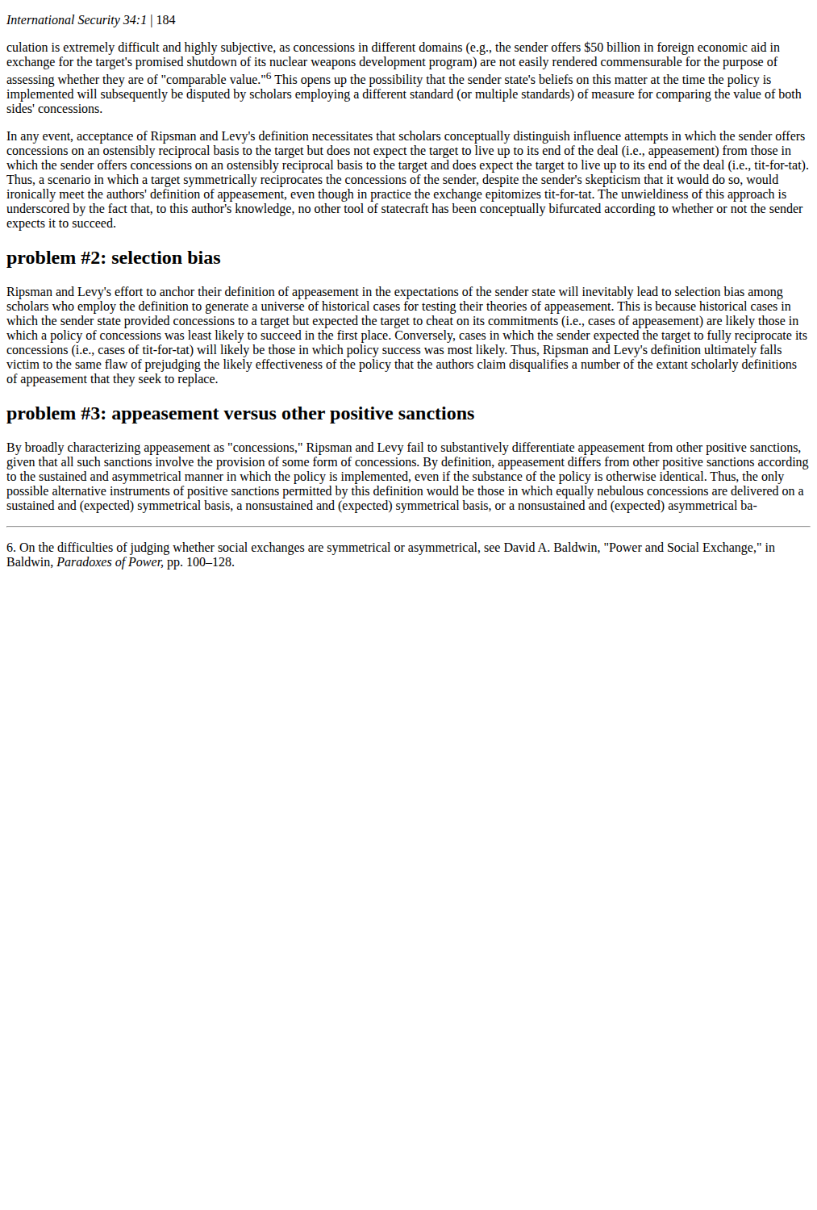International Security 34:1 | 184
culation is extremely difficult and highly subjective, as concessions in different domains (e.g., the sender offers $50 billion in foreign economic aid in exchange for the target's promised shutdown of its nuclear weapons development program) are not easily rendered commensurable for the purpose of assessing whether they are of "comparable value."6 This opens up the possibility that the sender state's beliefs on this matter at the time the policy is implemented will subsequently be disputed by scholars employing a different standard (or multiple standards) of measure for comparing the value of both sides' concessions.
In any event, acceptance of Ripsman and Levy's definition necessitates that scholars conceptually distinguish influence attempts in which the sender offers concessions on an ostensibly reciprocal basis to the target but does not expect the target to live up to its end of the deal (i.e., appeasement) from those in which the sender offers concessions on an ostensibly reciprocal basis to the target and does expect the target to live up to its end of the deal (i.e., tit-for-tat). Thus, a scenario in which a target symmetrically reciprocates the concessions of the sender, despite the sender's skepticism that it would do so, would ironically meet the authors' definition of appeasement, even though in practice the exchange epitomizes tit-for-tat. The unwieldiness of this approach is underscored by the fact that, to this author's knowledge, no other tool of statecraft has been conceptually bifurcated according to whether or not the sender expects it to succeed.
problem #2: selection bias
Ripsman and Levy's effort to anchor their definition of appeasement in the expectations of the sender state will inevitably lead to selection bias among scholars who employ the definition to generate a universe of historical cases for testing their theories of appeasement. This is because historical cases in which the sender state provided concessions to a target but expected the target to cheat on its commitments (i.e., cases of appeasement) are likely those in which a policy of concessions was least likely to succeed in the first place. Conversely, cases in which the sender expected the target to fully reciprocate its concessions (i.e., cases of tit-for-tat) will likely be those in which policy success was most likely. Thus, Ripsman and Levy's definition ultimately falls victim to the same flaw of prejudging the likely effectiveness of the policy that the authors claim disqualifies a number of the extant scholarly definitions of appeasement that they seek to replace.
problem #3: appeasement versus other positive sanctions
By broadly characterizing appeasement as "concessions," Ripsman and Levy fail to substantively differentiate appeasement from other positive sanctions, given that all such sanctions involve the provision of some form of concessions. By definition, appeasement differs from other positive sanctions according to the sustained and asymmetrical manner in which the policy is implemented, even if the substance of the policy is otherwise identical. Thus, the only possible alternative instruments of positive sanctions permitted by this definition would be those in which equally nebulous concessions are delivered on a sustained and (expected) symmetrical basis, a nonsustained and (expected) symmetrical basis, or a nonsustained and (expected) asymmetrical ba-
6. On the difficulties of judging whether social exchanges are symmetrical or asymmetrical, see David A. Baldwin, "Power and Social Exchange," in Baldwin, Paradoxes of Power, pp. 100–128.